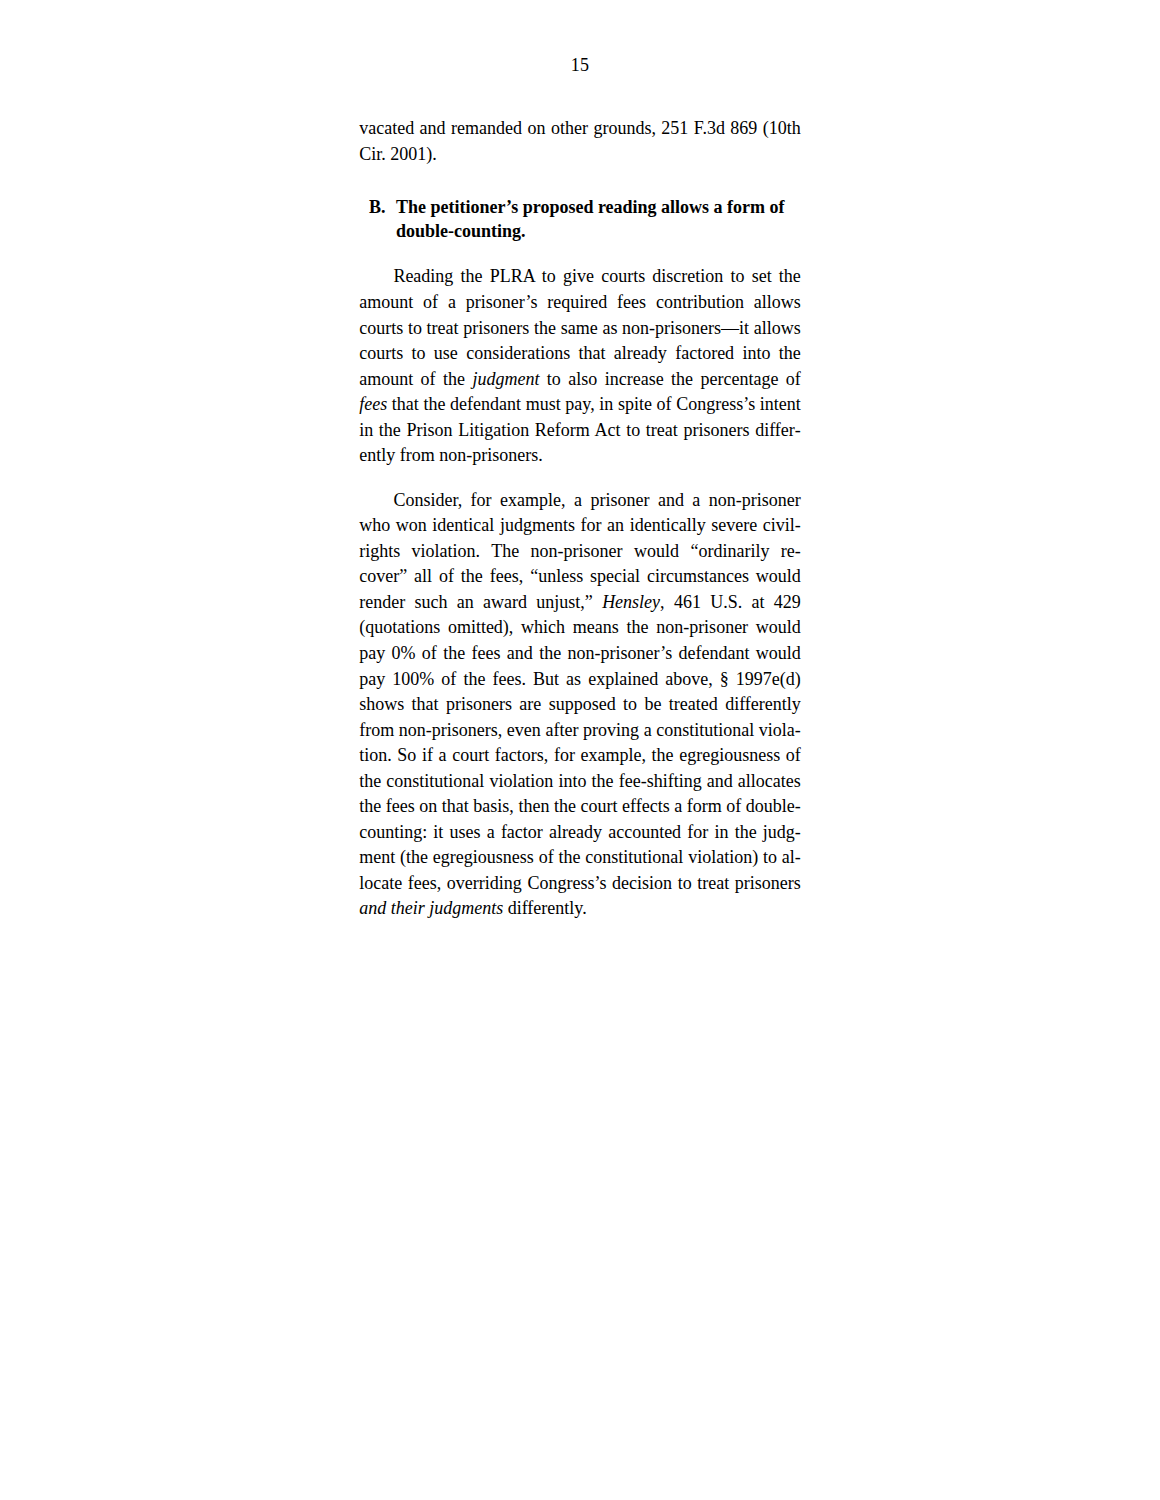15
vacated and remanded on other grounds, 251 F.3d 869 (10th Cir. 2001).
B. The petitioner’s proposed reading allows a form of double-counting.
Reading the PLRA to give courts discretion to set the amount of a prisoner’s required fees contribution allows courts to treat prisoners the same as non-prisoners—it allows courts to use considerations that already factored into the amount of the judgment to also increase the percentage of fees that the defendant must pay, in spite of Congress’s intent in the Prison Litigation Reform Act to treat prisoners differently from non-prisoners.
Consider, for example, a prisoner and a non-prisoner who won identical judgments for an identically severe civil-rights violation. The non-prisoner would “ordinarily recover” all of the fees, “unless special circumstances would render such an award unjust,” Hensley, 461 U.S. at 429 (quotations omitted), which means the non-prisoner would pay 0% of the fees and the non-prisoner’s defendant would pay 100% of the fees. But as explained above, § 1997e(d) shows that prisoners are supposed to be treated differently from non-prisoners, even after proving a constitutional violation. So if a court factors, for example, the egregiousness of the constitutional violation into the fee-shifting and allocates the fees on that basis, then the court effects a form of double-counting: it uses a factor already accounted for in the judgment (the egregiousness of the constitutional violation) to allocate fees, overriding Congress’s decision to treat prisoners and their judgments differently.